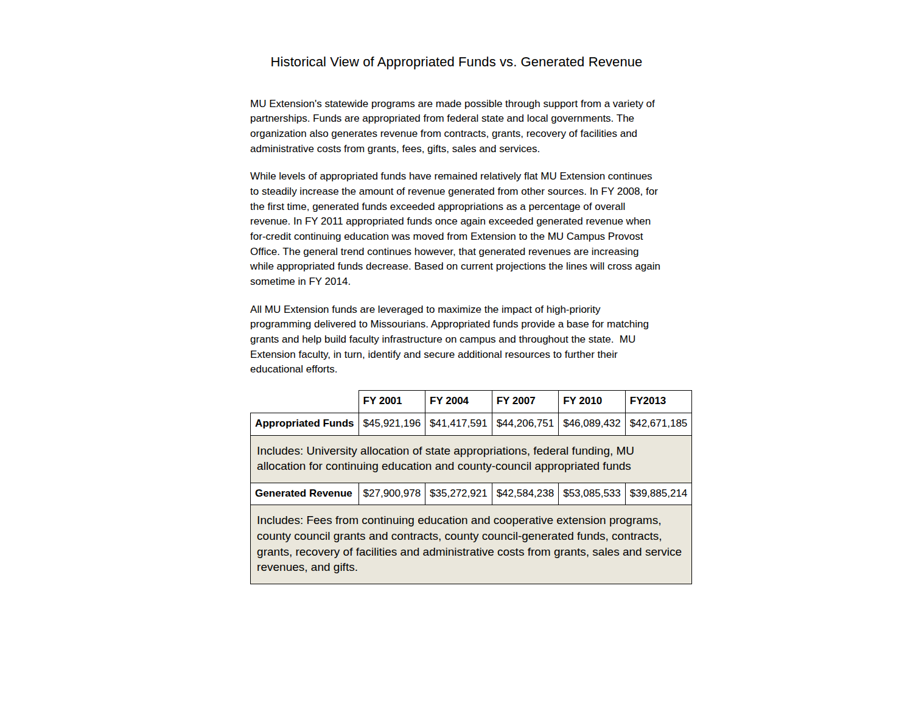Historical View of Appropriated Funds vs. Generated Revenue
MU Extension's statewide programs are made possible through support from a variety of partnerships. Funds are appropriated from federal state and local governments. The organization also generates revenue from contracts, grants, recovery of facilities and administrative costs from grants, fees, gifts, sales and services.
While levels of appropriated funds have remained relatively flat MU Extension continues to steadily increase the amount of revenue generated from other sources. In FY 2008, for the first time, generated funds exceeded appropriations as a percentage of overall revenue. In FY 2011 appropriated funds once again exceeded generated revenue when for-credit continuing education was moved from Extension to the MU Campus Provost Office. The general trend continues however, that generated revenues are increasing while appropriated funds decrease. Based on current projections the lines will cross again sometime in FY 2014.
All MU Extension funds are leveraged to maximize the impact of high-priority programming delivered to Missourians. Appropriated funds provide a base for matching grants and help build faculty infrastructure on campus and throughout the state. MU Extension faculty, in turn, identify and secure additional resources to further their educational efforts.
| | FY 2001 | FY 2004 | FY 2007 | FY 2010 | FY2013 |
| --- | --- | --- | --- | --- | --- |
| Appropriated Funds | $45,921,196 | $41,417,591 | $44,206,751 | $46,089,432 | $42,671,185 |
| Includes: University allocation of state appropriations, federal funding, MU allocation for continuing education and county-council appropriated funds |
| Generated Revenue | $27,900,978 | $35,272,921 | $42,584,238 | $53,085,533 | $39,885,214 |
| Includes: Fees from continuing education and cooperative extension programs, county council grants and contracts, county council-generated funds, contracts, grants, recovery of facilities and administrative costs from grants, sales and service revenues, and gifts. |